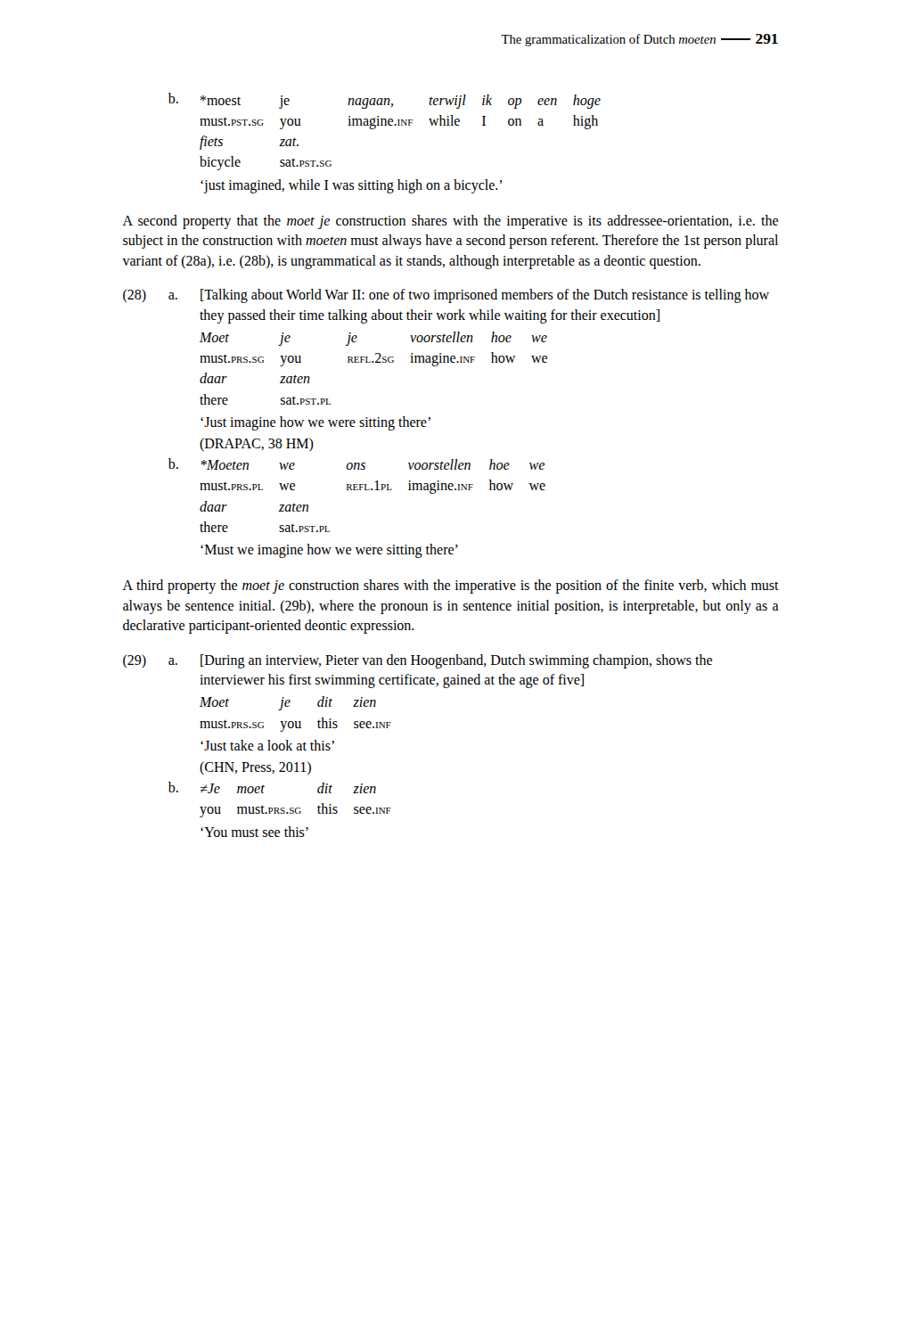The grammaticalization of Dutch moeten 291
b.
| *moest | je | nagaan, | terwijl | ik | op | een | hoge |
| must. pst.sg | you | imagine. inf | while | I | on | a | high |
| fiets | zat. |
| bicycle | sat. pst.sg |
‘just imagined, while I was sitting high on a bicycle.’
A second property that the moet je construction shares with the imperative is its addressee-orientation, i.e. the subject in the construction with moeten must always have a second person referent. Therefore the 1st person plural variant of (28a), i.e. (28b), is ungrammatical as it stands, although interpretable as a deontic question.
(28)
a.
[Talking about World War II: one of two imprisoned members of the Dutch resistance is telling how they passed their time talking about their work while waiting for their execution]
| Moet | je | je | voorstellen | hoe | we |
| must. prs.sg | you | refl.2sg | imagine. inf | how | we |
| daar | zaten |
| there | sat. pst.pl |
‘Just imagine how we were sitting there’
(DRAPAC, 38 HM)
b.
| *Moeten | we | ons | voorstellen | hoe | we |
| must. prs.pl | we | refl.1pl | imagine. inf | how | we |
| daar | zaten |
| there | sat. pst.pl |
‘Must we imagine how we were sitting there’
A third property the moet je construction shares with the imperative is the position of the finite verb, which must always be sentence initial. (29b), where the pronoun is in sentence initial position, is interpretable, but only as a declarative participant-oriented deontic expression.
(29)
a.
[During an interview, Pieter van den Hoogenband, Dutch swimming champion, shows the interviewer his first swimming certificate, gained at the age of five]
| Moet | je | dit | zien |
| must. prs.sg | you | this | see. inf |
‘Just take a look at this’
(CHN, Press, 2011)
b.
| ≠Je | moet | dit | zien |
| you | must. prs.sg | this | see. inf |
‘You must see this’